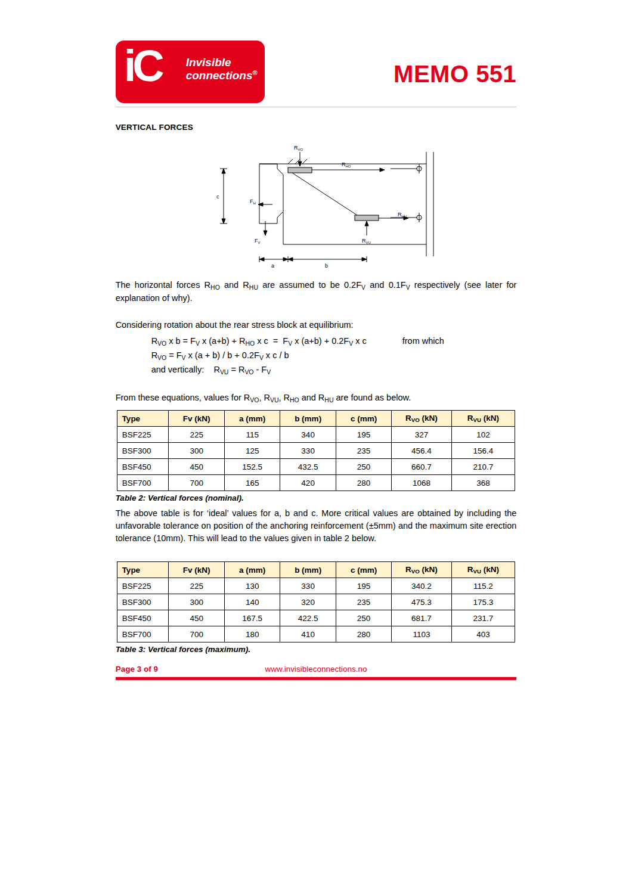iC
Invisible
connections®
MEMO 551
VERTICAL FORCES
RVO RHO RHU RVU FV FH c a b
The horizontal forces RHO and RHU are assumed to be 0.2FV and 0.1FV respectively (see later for explanation of why).
Considering rotation about the rear stress block at equilibrium:
RVO x b = FV x (a+b) + RHO x c = FV x (a+b) + 0.2FV x c from which
RVO = FV x (a + b) / b + 0.2FV x c / b
and vertically: RVU = RVO - FV
From these equations, values for RVO, RVU, RHO and RHU are found as below.
| Type | Fv (kN) | a (mm) | b (mm) | c (mm) | R VO (kN) | R VU (kN) |
| --- | --- | --- | --- | --- | --- | --- |
| BSF225 | 225 | 115 | 340 | 195 | 327 | 102 |
| BSF300 | 300 | 125 | 330 | 235 | 456.4 | 156.4 |
| BSF450 | 450 | 152.5 | 432.5 | 250 | 660.7 | 210.7 |
| BSF700 | 700 | 165 | 420 | 280 | 1068 | 368 |
Table 2: Vertical forces (nominal).
The above table is for ‘ideal’ values for a, b and c. More critical values are obtained by including the unfavorable tolerance on position of the anchoring reinforcement (±5mm) and the maximum site erection tolerance (10mm). This will lead to the values given in table 2 below.
| Type | Fv (kN) | a (mm) | b (mm) | c (mm) | R VO (kN) | R VU (kN) |
| --- | --- | --- | --- | --- | --- | --- |
| BSF225 | 225 | 130 | 330 | 195 | 340.2 | 115.2 |
| BSF300 | 300 | 140 | 320 | 235 | 475.3 | 175.3 |
| BSF450 | 450 | 167.5 | 422.5 | 250 | 681.7 | 231.7 |
| BSF700 | 700 | 180 | 410 | 280 | 1103 | 403 |
Table 3: Vertical forces (maximum).
Page 3 of 9
www.invisibleconnections.no